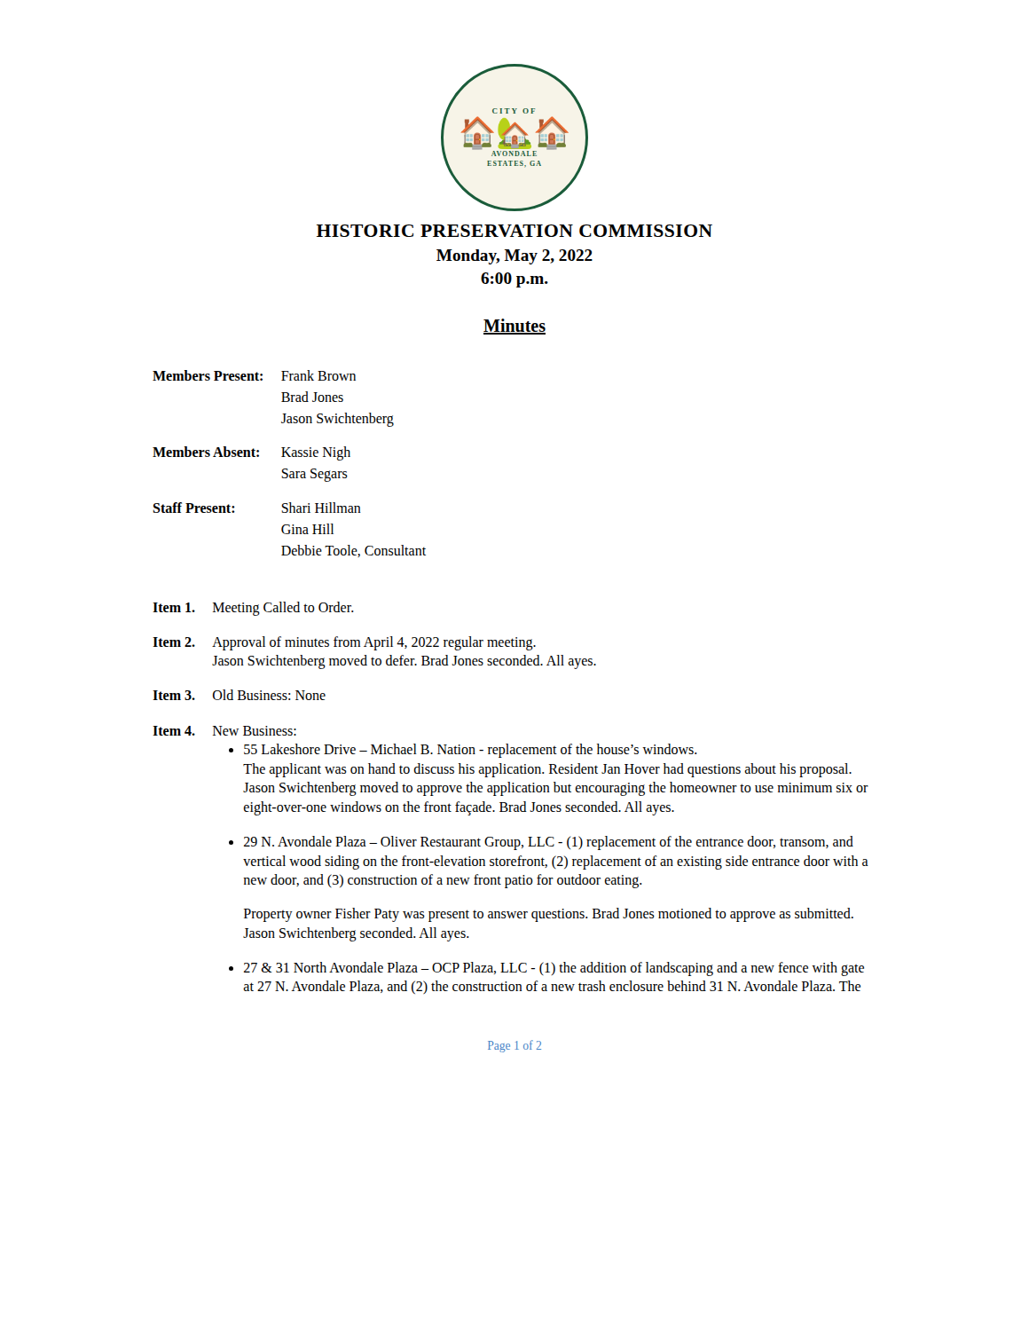City of
🏠🏡🏠
Avondale
Estates, GA
HISTORIC PRESERVATION COMMISSION
Monday, May 2, 2022
6:00 p.m.
Minutes
| Members Present: | Frank Brown Brad Jones Jason Swichtenberg |
| Members Absent: | Kassie Nigh Sara Segars |
| Staff Present: | Shari Hillman Gina Hill Debbie Toole, Consultant |
| Item 1. | Meeting Called to Order. |
| Item 2. | Approval of minutes from April 4, 2022 regular meeting. Jason Swichtenberg moved to defer. Brad Jones seconded. All ayes. |
| Item 3. | Old Business: None |
| Item 4. | New Business: 55 Lakeshore Drive – Michael B. Nation - replacement of the house’s windows. The applicant was on hand to discuss his application. Resident Jan Hover had questions about his proposal. Jason Swichtenberg moved to approve the application but encouraging the homeowner to use minimum six or eight-over-one windows on the front façade. Brad Jones seconded. All ayes. 29 N. Avondale Plaza – Oliver Restaurant Group, LLC - (1) replacement of the entrance door, transom, and vertical wood siding on the front-elevation storefront, (2) replacement of an existing side entrance door with a new door, and (3) construction of a new front patio for outdoor eating. Property owner Fisher Paty was present to answer questions. Brad Jones motioned to approve as submitted. Jason Swichtenberg seconded. All ayes. 27 & 31 North Avondale Plaza – OCP Plaza, LLC - (1) the addition of landscaping and a new fence with gate at 27 N. Avondale Plaza, and (2) the construction of a new trash enclosure behind 31 N. Avondale Plaza. The |
Page 1 of 2